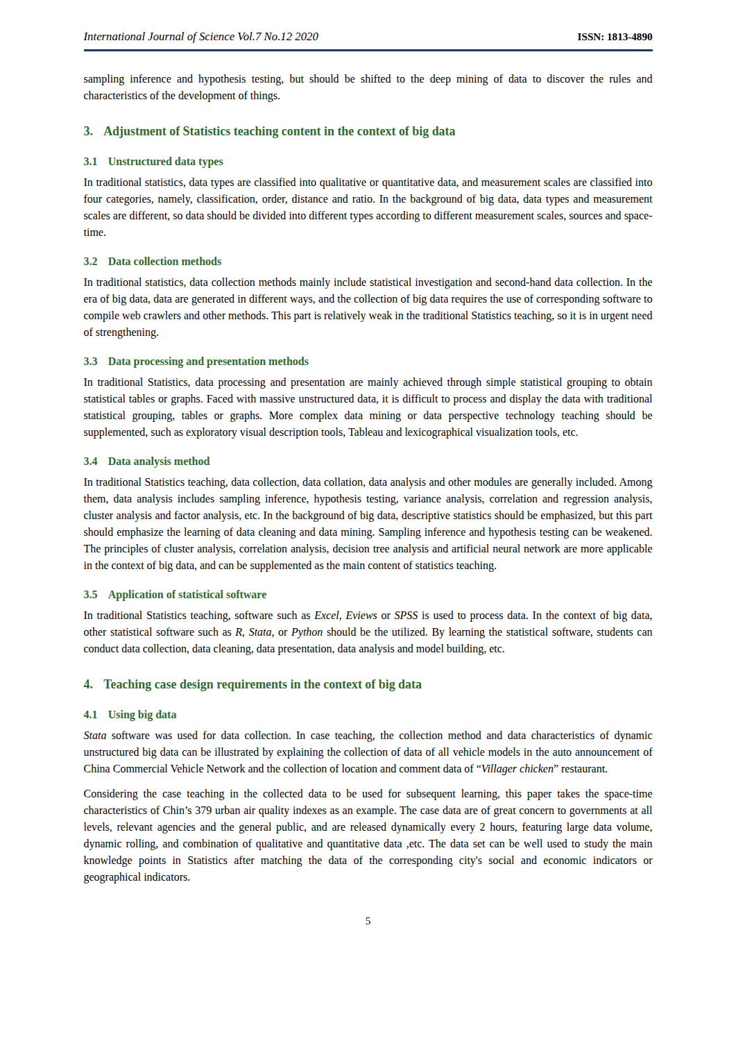International Journal of Science Vol.7 No.12 2020 ISSN: 1813-4890
sampling inference and hypothesis testing, but should be shifted to the deep mining of data to discover the rules and characteristics of the development of things.
3. Adjustment of Statistics teaching content in the context of big data
3.1 Unstructured data types
In traditional statistics, data types are classified into qualitative or quantitative data, and measurement scales are classified into four categories, namely, classification, order, distance and ratio. In the background of big data, data types and measurement scales are different, so data should be divided into different types according to different measurement scales, sources and space-time.
3.2 Data collection methods
In traditional statistics, data collection methods mainly include statistical investigation and second-hand data collection. In the era of big data, data are generated in different ways, and the collection of big data requires the use of corresponding software to compile web crawlers and other methods. This part is relatively weak in the traditional Statistics teaching, so it is in urgent need of strengthening.
3.3 Data processing and presentation methods
In traditional Statistics, data processing and presentation are mainly achieved through simple statistical grouping to obtain statistical tables or graphs. Faced with massive unstructured data, it is difficult to process and display the data with traditional statistical grouping, tables or graphs. More complex data mining or data perspective technology teaching should be supplemented, such as exploratory visual description tools, Tableau and lexicographical visualization tools, etc.
3.4 Data analysis method
In traditional Statistics teaching, data collection, data collation, data analysis and other modules are generally included. Among them, data analysis includes sampling inference, hypothesis testing, variance analysis, correlation and regression analysis, cluster analysis and factor analysis, etc. In the background of big data, descriptive statistics should be emphasized, but this part should emphasize the learning of data cleaning and data mining. Sampling inference and hypothesis testing can be weakened. The principles of cluster analysis, correlation analysis, decision tree analysis and artificial neural network are more applicable in the context of big data, and can be supplemented as the main content of statistics teaching.
3.5 Application of statistical software
In traditional Statistics teaching, software such as Excel, Eviews or SPSS is used to process data. In the context of big data, other statistical software such as R, Stata, or Python should be the utilized. By learning the statistical software, students can conduct data collection, data cleaning, data presentation, data analysis and model building, etc.
4. Teaching case design requirements in the context of big data
4.1 Using big data
Stata software was used for data collection. In case teaching, the collection method and data characteristics of dynamic unstructured big data can be illustrated by explaining the collection of data of all vehicle models in the auto announcement of China Commercial Vehicle Network and the collection of location and comment data of “Villager chicken” restaurant.
Considering the case teaching in the collected data to be used for subsequent learning, this paper takes the space-time characteristics of Chin’s 379 urban air quality indexes as an example. The case data are of great concern to governments at all levels, relevant agencies and the general public, and are released dynamically every 2 hours, featuring large data volume, dynamic rolling, and combination of qualitative and quantitative data ,etc. The data set can be well used to study the main knowledge points in Statistics after matching the data of the corresponding city's social and economic indicators or geographical indicators.
5